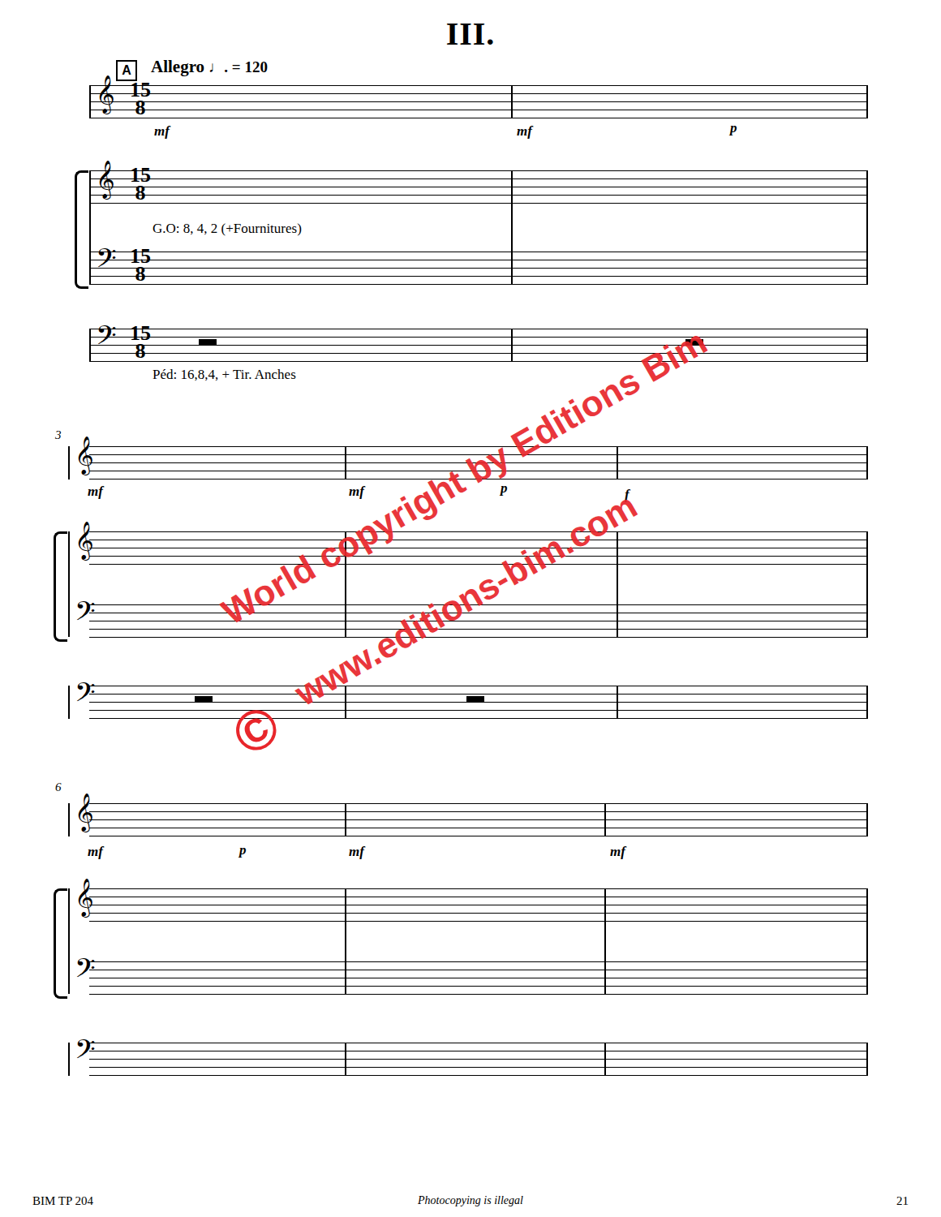III.
A
Allegro ♩. = 120
𝄞
15
8
𝄞
15
8
𝄢
15
8
𝄢
15
8
G.O: 8, 4, 2 (+Fournitures)
Péd: 16,8,4, + Tir. Anches
mf
mf
p
3
𝄞
𝄞
𝄢
𝄢
mf
mf
p
f
6
𝄞
𝄞
𝄢
𝄢
mf
p
mf
mf
© World copyright by Editions Bim www.editions-bim.com
BIM TP 204 Photocopying is illegal 21